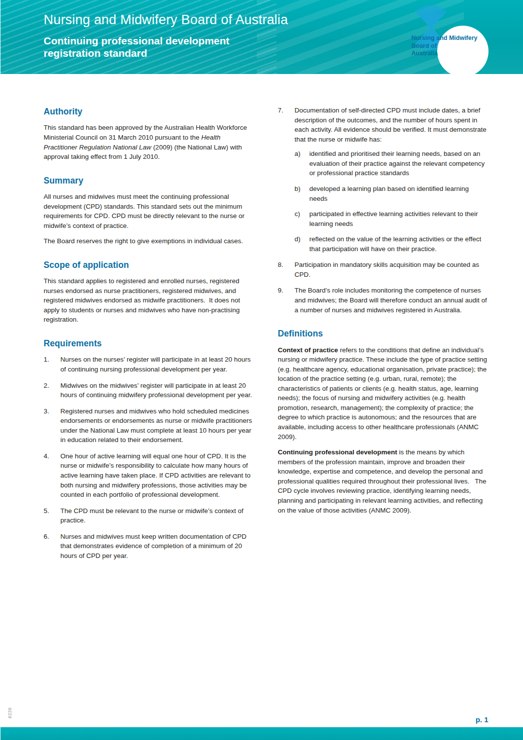Nursing and Midwifery Board of Australia
Continuing professional development
registration standard
Nursing and Midwifery
Board of
Australia
Authority
This standard has been approved by the Australian Health Workforce Ministerial Council on 31 March 2010 pursuant to the Health Practitioner Regulation National Law (2009) (the National Law) with approval taking effect from 1 July 2010.
Summary
All nurses and midwives must meet the continuing professional development (CPD) standards. This standard sets out the minimum requirements for CPD. CPD must be directly relevant to the nurse or midwife’s context of practice.
The Board reserves the right to give exemptions in individual cases.
Scope of application
This standard applies to registered and enrolled nurses, registered nurses endorsed as nurse practitioners, registered midwives, and registered midwives endorsed as midwife practitioners. It does not apply to students or nurses and midwives who have non-practising registration.
Requirements
Nurses on the nurses’ register will participate in at least 20 hours of continuing nursing professional development per year.
Midwives on the midwives’ register will participate in at least 20 hours of continuing midwifery professional development per year.
Registered nurses and midwives who hold scheduled medicines endorsements or endorsements as nurse or midwife practitioners under the National Law must complete at least 10 hours per year in education related to their endorsement.
One hour of active learning will equal one hour of CPD. It is the nurse or midwife’s responsibility to calculate how many hours of active learning have taken place. If CPD activities are relevant to both nursing and midwifery professions, those activities may be counted in each portfolio of professional development.
The CPD must be relevant to the nurse or midwife’s context of practice.
Nurses and midwives must keep written documentation of CPD that demonstrates evidence of completion of a minimum of 20 hours of CPD per year.
Documentation of self-directed CPD must include dates, a brief description of the outcomes, and the number of hours spent in each activity. All evidence should be verified. It must demonstrate that the nurse or midwife has:
identified and prioritised their learning needs, based on an evaluation of their practice against the relevant competency or professional practice standards
developed a learning plan based on identified learning needs
participated in effective learning activities relevant to their learning needs
reflected on the value of the learning activities or the effect that participation will have on their practice.
Participation in mandatory skills acquisition may be counted as CPD.
The Board’s role includes monitoring the competence of nurses and midwives; the Board will therefore conduct an annual audit of a number of nurses and midwives registered in Australia.
Definitions
Context of practice refers to the conditions that define an individual’s nursing or midwifery practice. These include the type of practice setting (e.g. healthcare agency, educational organisation, private practice); the location of the practice setting (e.g. urban, rural, remote); the characteristics of patients or clients (e.g. health status, age, learning needs); the focus of nursing and midwifery activities (e.g. health promotion, research, management); the complexity of practice; the degree to which practice is autonomous; and the resources that are available, including access to other healthcare professionals (ANMC 2009).
Continuing professional development is the means by which members of the profession maintain, improve and broaden their knowledge, expertise and competence, and develop the personal and professional qualities required throughout their professional lives. The CPD cycle involves reviewing practice, identifying learning needs, planning and participating in relevant learning activities, and reflecting on the value of those activities (ANMC 2009).
6220
p. 1